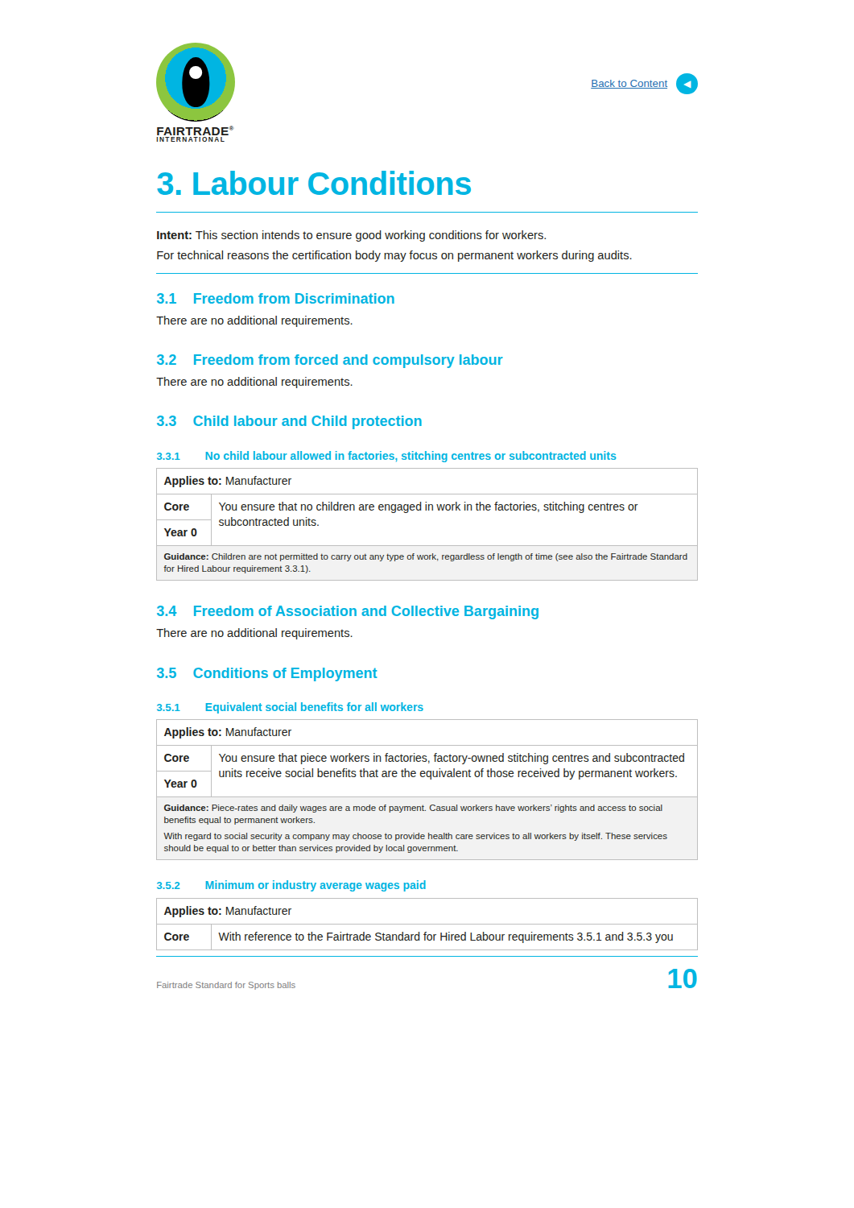FAIRTRADE®
INTERNATIONAL
Back to Content ◀
3. Labour Conditions
Intent: This section intends to ensure good working conditions for workers.
For technical reasons the certification body may focus on permanent workers during audits.
3.1 Freedom from Discrimination
There are no additional requirements.
3.2 Freedom from forced and compulsory labour
There are no additional requirements.
3.3 Child labour and Child protection
3.3.1
No child labour allowed in factories, stitching centres or subcontracted units
| Applies to: Manufacturer |
| Core | You ensure that no children are engaged in work in the factories, stitching centres or subcontracted units. |
| Year 0 |
| Guidance: Children are not permitted to carry out any type of work, regardless of length of time (see also the Fairtrade Standard for Hired Labour requirement 3.3.1). |
3.4 Freedom of Association and Collective Bargaining
There are no additional requirements.
3.5 Conditions of Employment
3.5.1
Equivalent social benefits for all workers
| Applies to: Manufacturer |
| Core | You ensure that piece workers in factories, factory-owned stitching centres and subcontracted units receive social benefits that are the equivalent of those received by permanent workers. |
| Year 0 |
| Guidance: Piece-rates and daily wages are a mode of payment. Casual workers have workers’ rights and access to social benefits equal to permanent workers. With regard to social security a company may choose to provide health care services to all workers by itself. These services should be equal to or better than services provided by local government. |
3.5.2
Minimum or industry average wages paid
| Applies to: Manufacturer |
| Core | With reference to the Fairtrade Standard for Hired Labour requirements 3.5.1 and 3.5.3 you |
Fairtrade Standard for Sports balls
10